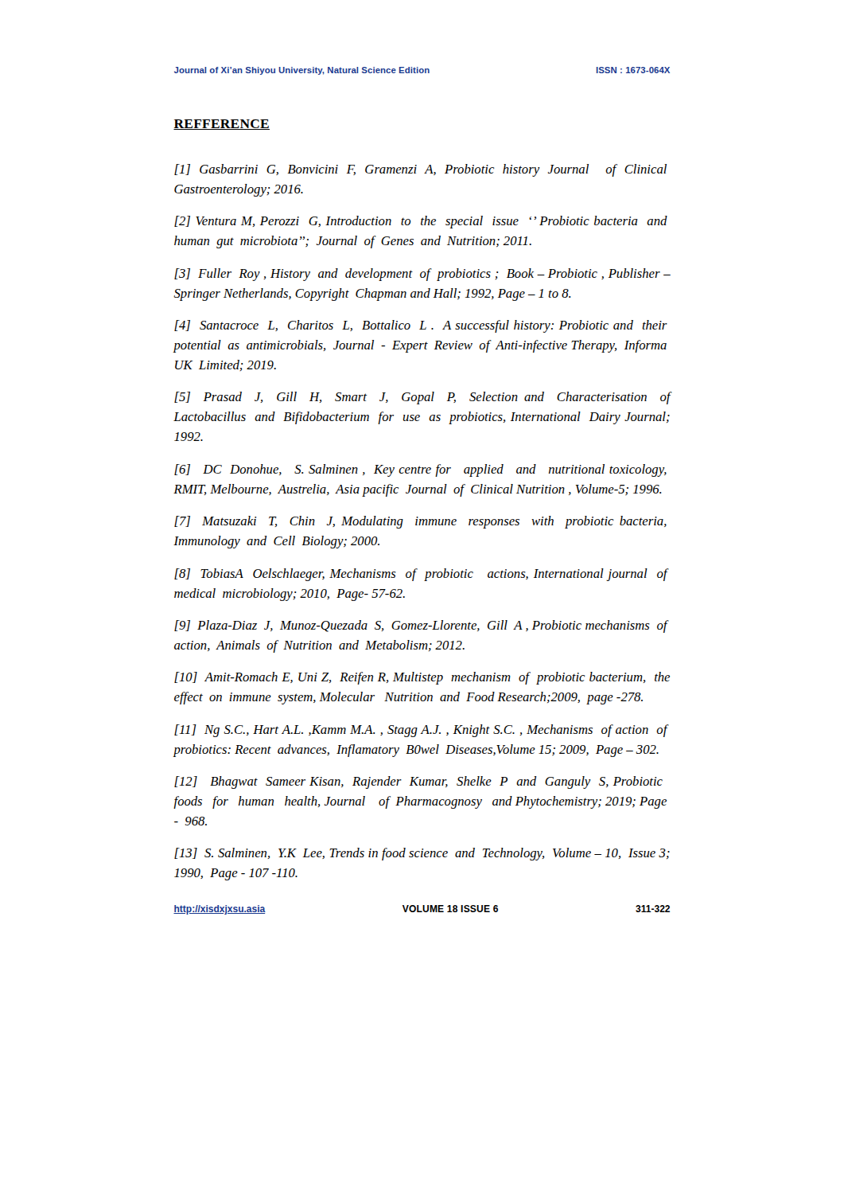Journal of Xi’an Shiyou University, Natural Science Edition ISSN : 1673-064X
REFFERENCE
[1] Gasbarrini G, Bonvicini F, Gramenzi A, Probiotic history Journal of Clinical Gastroenterology; 2016.
[2] Ventura M, Perozzi G, Introduction to the special issue ‘’ Probiotic bacteria and human gut microbiota’’; Journal of Genes and Nutrition; 2011.
[3] Fuller Roy , History and development of probiotics ; Book – Probiotic , Publisher – Springer Netherlands, Copyright Chapman and Hall; 1992, Page – 1 to 8.
[4] Santacroce L, Charitos L, Bottalico L . A successful history: Probiotic and their potential as antimicrobials, Journal - Expert Review of Anti-infective Therapy, Informa UK Limited; 2019.
[5] Prasad J, Gill H, Smart J, Gopal P, Selection and Characterisation of Lactobacillus and Bifidobacterium for use as probiotics, International Dairy Journal; 1992.
[6] DC Donohue, S. Salminen , Key centre for applied and nutritional toxicology, RMIT, Melbourne, Austrelia, Asia pacific Journal of Clinical Nutrition , Volume-5; 1996.
[7] Matsuzaki T, Chin J, Modulating immune responses with probiotic bacteria, Immunology and Cell Biology; 2000.
[8] TobiasA Oelschlaeger, Mechanisms of probiotic actions, International journal of medical microbiology; 2010, Page- 57-62.
[9] Plaza-Diaz J, Munoz-Quezada S, Gomez-Llorente, Gill A , Probiotic mechanisms of action, Animals of Nutrition and Metabolism; 2012.
[10] Amit-Romach E, Uni Z, Reifen R, Multistep mechanism of probiotic bacterium, the effect on immune system, Molecular Nutrition and Food Research;2009, page -278.
[11] Ng S.C., Hart A.L. ,Kamm M.A. , Stagg A.J. , Knight S.C. , Mechanisms of action of probiotics: Recent advances, Inflamatory B0wel Diseases,Volume 15; 2009, Page – 302.
[12] Bhagwat Sameer Kisan, Rajender Kumar, Shelke P and Ganguly S, Probiotic foods for human health, Journal of Pharmacognosy and Phytochemistry; 2019; Page - 968.
[13] S. Salminen, Y.K Lee, Trends in food science and Technology, Volume – 10, Issue 3; 1990, Page - 107 -110.
http://xisdxjxsu.asia VOLUME 18 ISSUE 6 311-322